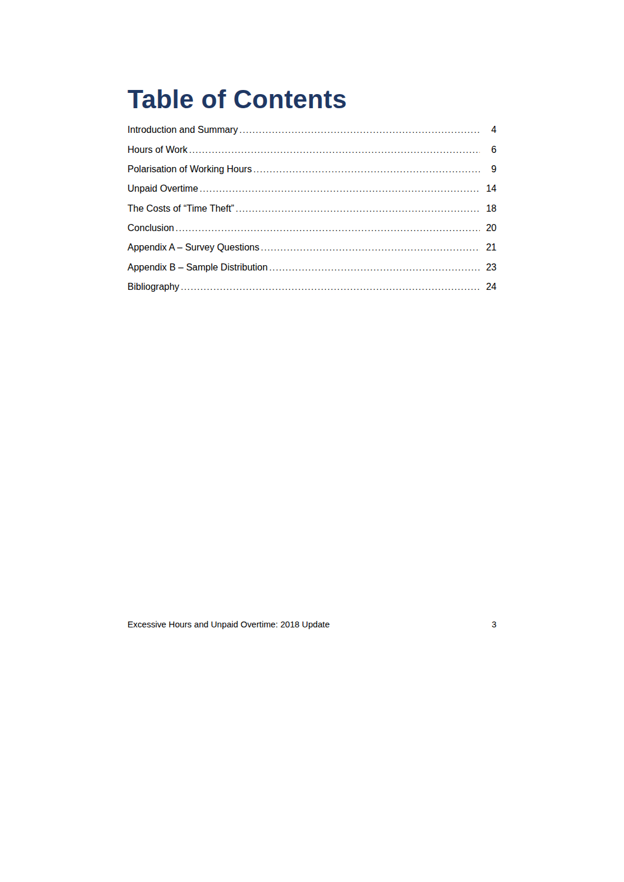Table of Contents
Introduction and Summary ........................................................................................................... 4
Hours of Work ............................................................................................................... 6
Polarisation of Working Hours ....................................................................................... 9
Unpaid Overtime ....................................................................................................... 14
The Costs of “Time Theft” ............................................................................................ 18
Conclusion .................................................................................................................. 20
Appendix A – Survey Questions ..................................................................................... 21
Appendix B – Sample Distribution ................................................................................. 23
Bibliography ................................................................................................................ 24
Excessive Hours and Unpaid Overtime: 2018 Update 3